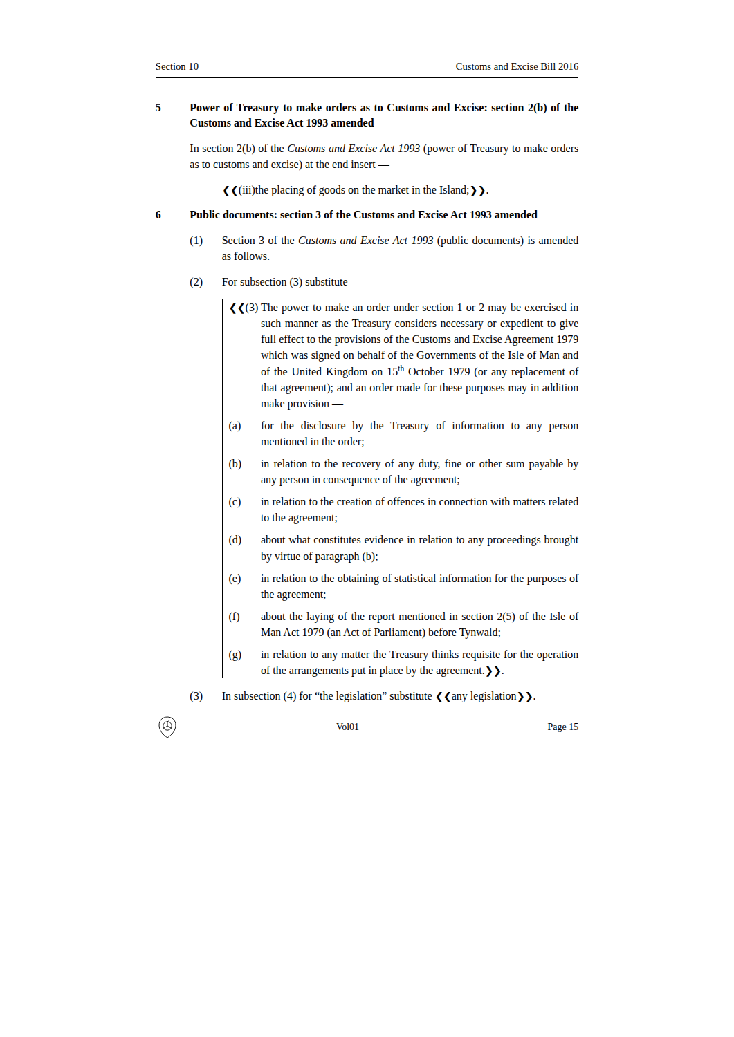Section 10
Customs and Excise Bill 2016
5 Power of Treasury to make orders as to Customs and Excise: section 2(b) of the Customs and Excise Act 1993 amended
In section 2(b) of the Customs and Excise Act 1993 (power of Treasury to make orders as to customs and excise) at the end insert —
❮❮(iii) the placing of goods on the market in the Island;❯❯.
6 Public documents: section 3 of the Customs and Excise Act 1993 amended
(1) Section 3 of the Customs and Excise Act 1993 (public documents) is amended as follows.
(2) For subsection (3) substitute —
❮❮(3) The power to make an order under section 1 or 2 may be exercised in such manner as the Treasury considers necessary or expedient to give full effect to the provisions of the Customs and Excise Agreement 1979 which was signed on behalf of the Governments of the Isle of Man and of the United Kingdom on 15th October 1979 (or any replacement of that agreement); and an order made for these purposes may in addition make provision —
(a) for the disclosure by the Treasury of information to any person mentioned in the order;
(b) in relation to the recovery of any duty, fine or other sum payable by any person in consequence of the agreement;
(c) in relation to the creation of offences in connection with matters related to the agreement;
(d) about what constitutes evidence in relation to any proceedings brought by virtue of paragraph (b);
(e) in relation to the obtaining of statistical information for the purposes of the agreement;
(f) about the laying of the report mentioned in section 2(5) of the Isle of Man Act 1979 (an Act of Parliament) before Tynwald;
(g) in relation to any matter the Treasury thinks requisite for the operation of the arrangements put in place by the agreement.❯❯.
(3) In subsection (4) for “the legislation” substitute ❮❮any legislation❯❯.
Vol01
Page 15